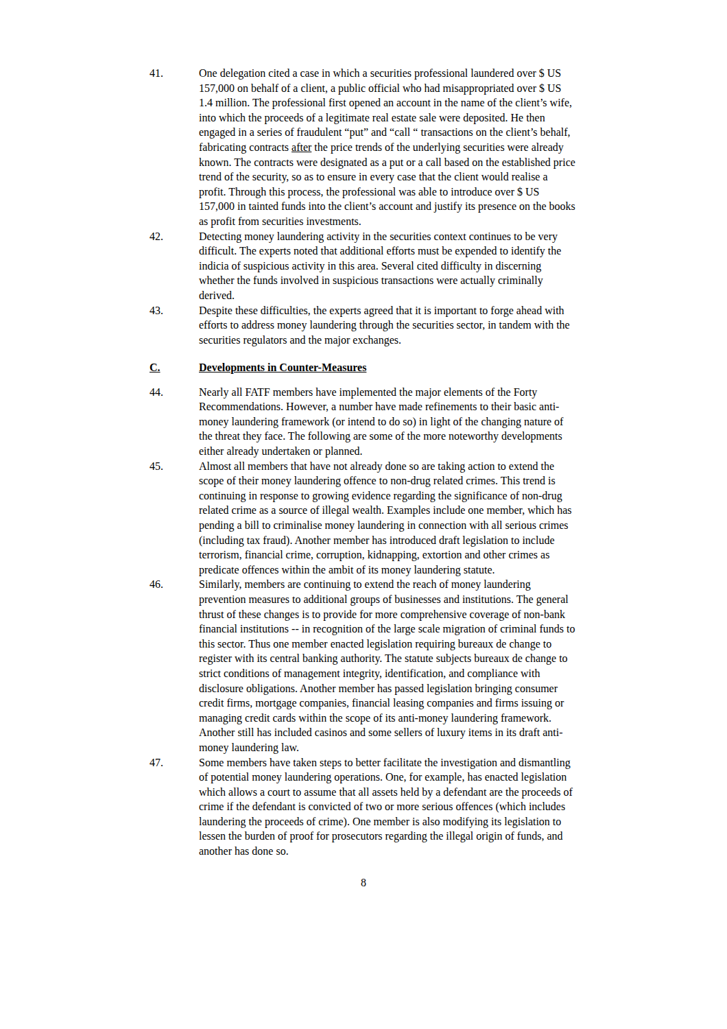41. One delegation cited a case in which a securities professional laundered over $ US 157,000 on behalf of a client, a public official who had misappropriated over $ US 1.4 million. The professional first opened an account in the name of the client’s wife, into which the proceeds of a legitimate real estate sale were deposited. He then engaged in a series of fraudulent “put” and “call “ transactions on the client’s behalf, fabricating contracts after the price trends of the underlying securities were already known. The contracts were designated as a put or a call based on the established price trend of the security, so as to ensure in every case that the client would realise a profit. Through this process, the professional was able to introduce over $ US 157,000 in tainted funds into the client’s account and justify its presence on the books as profit from securities investments.
42. Detecting money laundering activity in the securities context continues to be very difficult. The experts noted that additional efforts must be expended to identify the indicia of suspicious activity in this area. Several cited difficulty in discerning whether the funds involved in suspicious transactions were actually criminally derived.
43. Despite these difficulties, the experts agreed that it is important to forge ahead with efforts to address money laundering through the securities sector, in tandem with the securities regulators and the major exchanges.
C. Developments in Counter-Measures
44. Nearly all FATF members have implemented the major elements of the Forty Recommendations. However, a number have made refinements to their basic anti-money laundering framework (or intend to do so) in light of the changing nature of the threat they face. The following are some of the more noteworthy developments either already undertaken or planned.
45. Almost all members that have not already done so are taking action to extend the scope of their money laundering offence to non-drug related crimes. This trend is continuing in response to growing evidence regarding the significance of non-drug related crime as a source of illegal wealth. Examples include one member, which has pending a bill to criminalise money laundering in connection with all serious crimes (including tax fraud). Another member has introduced draft legislation to include terrorism, financial crime, corruption, kidnapping, extortion and other crimes as predicate offences within the ambit of its money laundering statute.
46. Similarly, members are continuing to extend the reach of money laundering prevention measures to additional groups of businesses and institutions. The general thrust of these changes is to provide for more comprehensive coverage of non-bank financial institutions -- in recognition of the large scale migration of criminal funds to this sector. Thus one member enacted legislation requiring bureaux de change to register with its central banking authority. The statute subjects bureaux de change to strict conditions of management integrity, identification, and compliance with disclosure obligations. Another member has passed legislation bringing consumer credit firms, mortgage companies, financial leasing companies and firms issuing or managing credit cards within the scope of its anti-money laundering framework. Another still has included casinos and some sellers of luxury items in its draft anti-money laundering law.
47. Some members have taken steps to better facilitate the investigation and dismantling of potential money laundering operations. One, for example, has enacted legislation which allows a court to assume that all assets held by a defendant are the proceeds of crime if the defendant is convicted of two or more serious offences (which includes laundering the proceeds of crime). One member is also modifying its legislation to lessen the burden of proof for prosecutors regarding the illegal origin of funds, and another has done so.
8